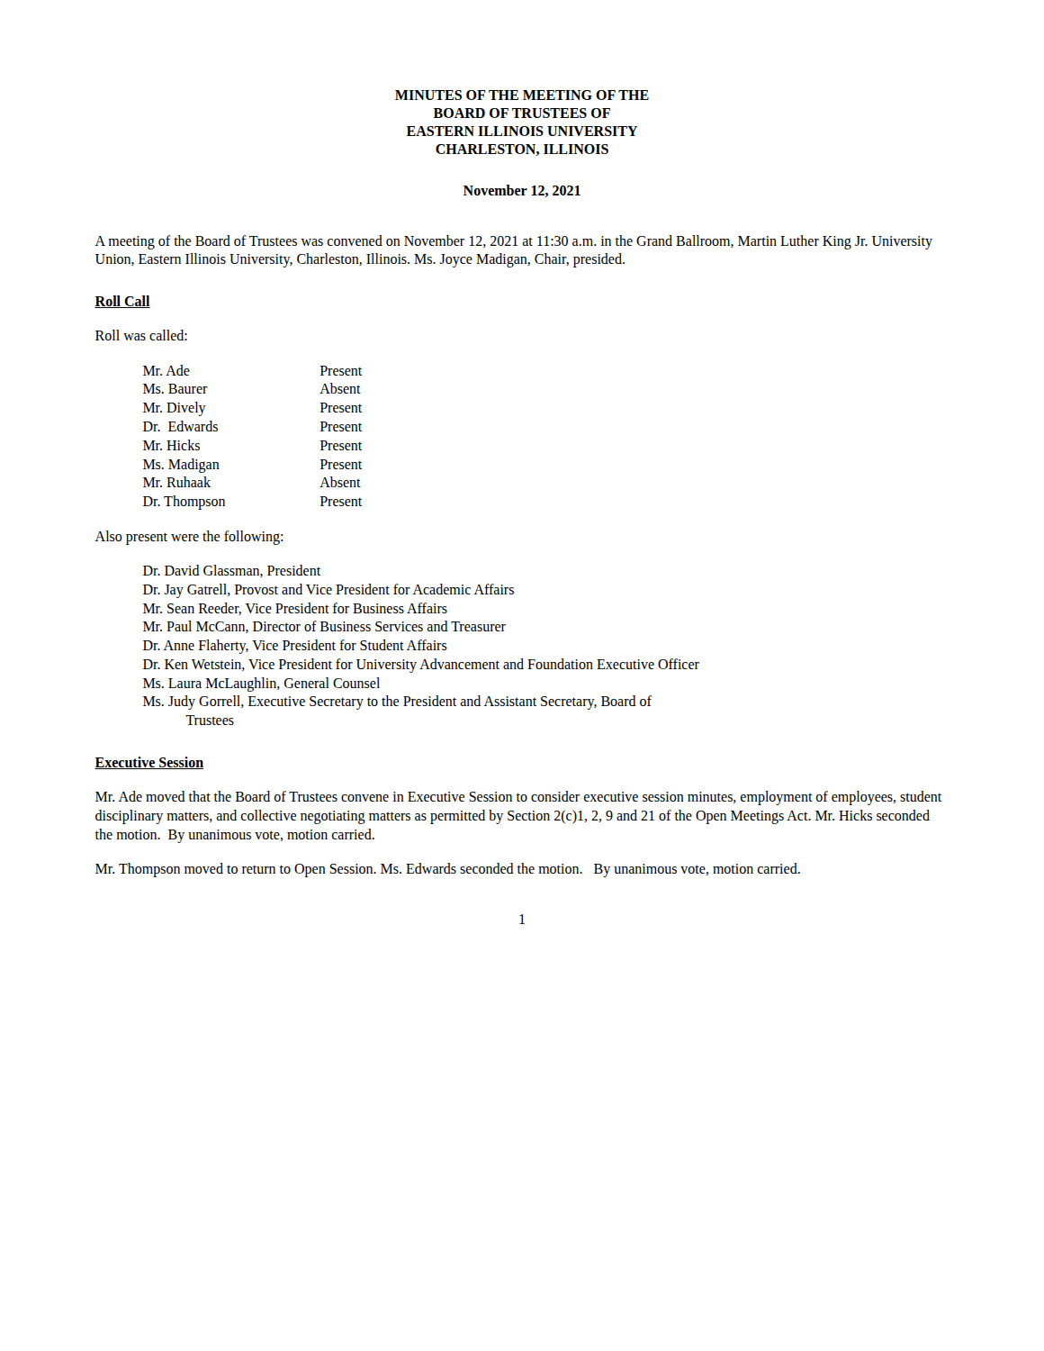MINUTES OF THE MEETING OF THE
BOARD OF TRUSTEES OF
EASTERN ILLINOIS UNIVERSITY
CHARLESTON, ILLINOIS
November 12, 2021
A meeting of the Board of Trustees was convened on November 12, 2021 at 11:30 a.m. in the Grand Ballroom, Martin Luther King Jr. University Union, Eastern Illinois University, Charleston, Illinois. Ms. Joyce Madigan, Chair, presided.
Roll Call
Roll was called:
| Mr. Ade | Present |
| Ms. Baurer | Absent |
| Mr. Dively | Present |
| Dr. Edwards | Present |
| Mr. Hicks | Present |
| Ms. Madigan | Present |
| Mr. Ruhaak | Absent |
| Dr. Thompson | Present |
Also present were the following:
Dr. David Glassman, President
Dr. Jay Gatrell, Provost and Vice President for Academic Affairs
Mr. Sean Reeder, Vice President for Business Affairs
Mr. Paul McCann, Director of Business Services and Treasurer
Dr. Anne Flaherty, Vice President for Student Affairs
Dr. Ken Wetstein, Vice President for University Advancement and Foundation Executive Officer
Ms. Laura McLaughlin, General Counsel
Ms. Judy Gorrell, Executive Secretary to the President and Assistant Secretary, Board of
Trustees
Executive Session
Mr. Ade moved that the Board of Trustees convene in Executive Session to consider executive session minutes, employment of employees, student disciplinary matters, and collective negotiating matters as permitted by Section 2(c)1, 2, 9 and 21 of the Open Meetings Act. Mr. Hicks seconded the motion. By unanimous vote, motion carried.
Mr. Thompson moved to return to Open Session. Ms. Edwards seconded the motion. By unanimous vote, motion carried.
1